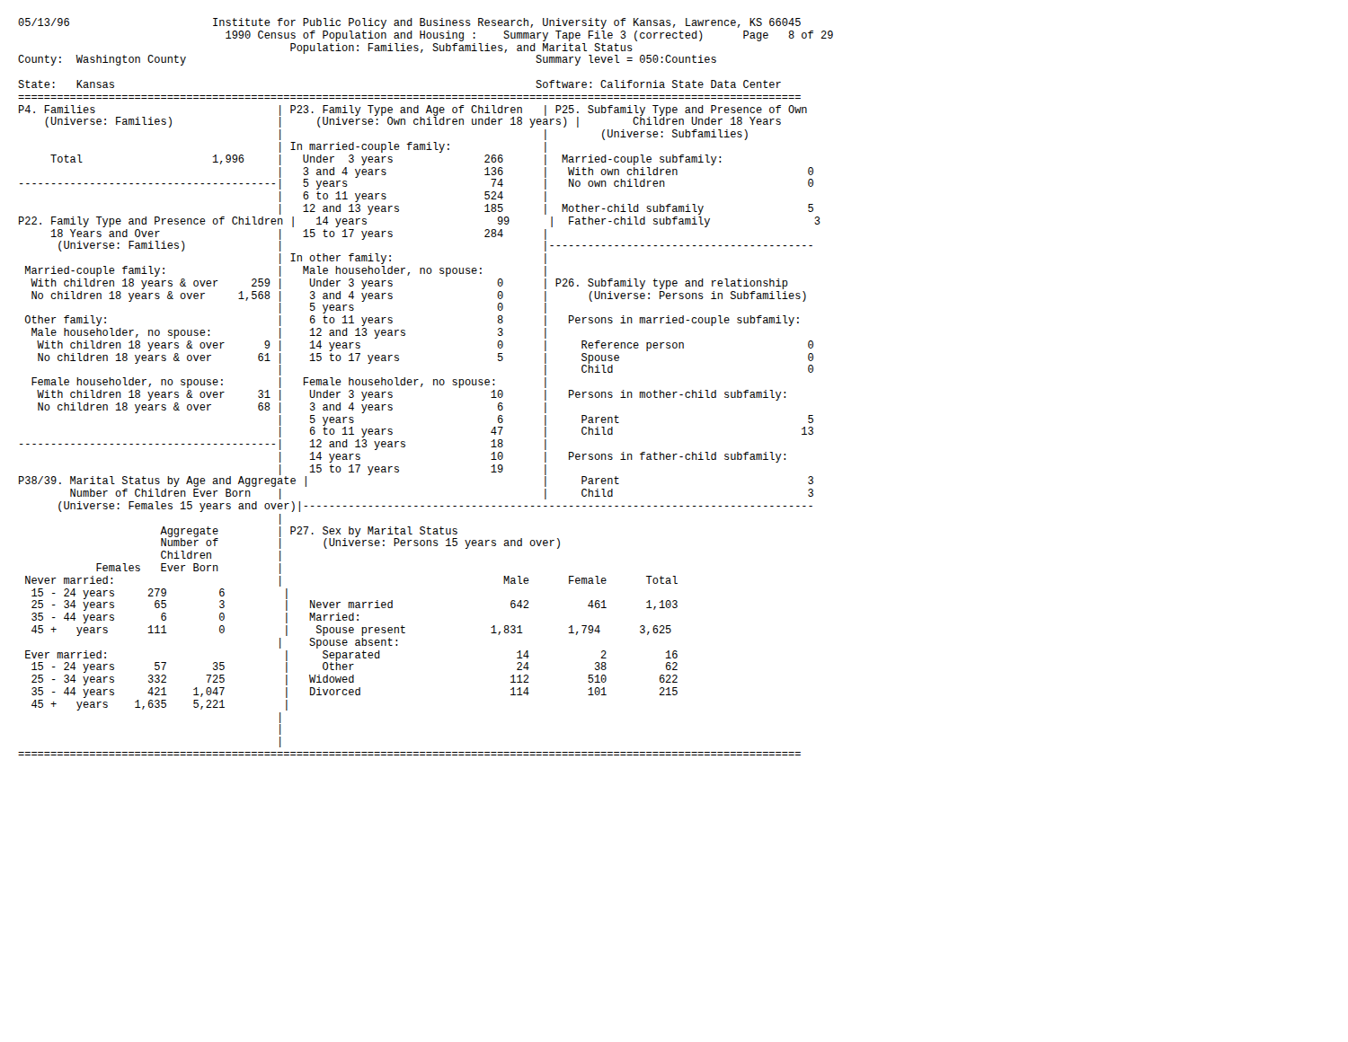05/13/96                      Institute for Public Policy and Business Research, University of Kansas, Lawrence, KS 66045
                                1990 Census of Population and Housing :    Summary Tape File 3 (corrected)      Page   8 of 29
                                          Population: Families, Subfamilies, and Marital Status
County:  Washington County                                                      Summary level = 050:Counties

State:   Kansas                                                                 Software: California State Data Center
=========================================================================================================================
P4. Families                            | P23. Family Type and Age of Children   | P25. Subfamily Type and Presence of Own
    (Universe: Families)                |     (Universe: Own children under 18 years) |        Children Under 18 Years
                                        |                                        |        (Universe: Subfamilies)
                                        | In married-couple family:              |
     Total                    1,996     |   Under  3 years              266      |  Married-couple subfamily:
                                        |   3 and 4 years               136      |   With own children                    0
----------------------------------------|   5 years                      74      |   No own children                      0
                                        |   6 to 11 years               524      |
                                        |   12 and 13 years             185      |  Mother-child subfamily                5
P22. Family Type and Presence of Children |   14 years                    99      |  Father-child subfamily                3
     18 Years and Over                  |   15 to 17 years              284      |
      (Universe: Families)              |                                        |-----------------------------------------
                                        | In other family:                       |
 Married-couple family:                 |   Male householder, no spouse:         |
  With children 18 years & over     259 |    Under 3 years                0      | P26. Subfamily type and relationship
  No children 18 years & over     1,568 |    3 and 4 years                0      |      (Universe: Persons in Subfamilies)
                                        |    5 years                      0      |
 Other family:                          |    6 to 11 years                8      |   Persons in married-couple subfamily:
  Male householder, no spouse:          |    12 and 13 years              3      |
   With children 18 years & over      9 |    14 years                     0      |     Reference person                   0
   No children 18 years & over       61 |    15 to 17 years               5      |     Spouse                             0
                                        |                                        |     Child                              0
  Female householder, no spouse:        |   Female householder, no spouse:       |
   With children 18 years & over     31 |    Under 3 years               10      |   Persons in mother-child subfamily:
   No children 18 years & over       68 |    3 and 4 years                6      |
                                        |    5 years                      6      |     Parent                             5
                                        |    6 to 11 years               47      |     Child                             13
----------------------------------------|    12 and 13 years             18      |
                                        |    14 years                    10      |   Persons in father-child subfamily:
                                        |    15 to 17 years              19      |
P38/39. Marital Status by Age and Aggregate |                                    |     Parent                             3
        Number of Children Ever Born    |                                        |     Child                              3
      (Universe: Females 15 years and over)|-------------------------------------------------------------------------------
                                        |
                      Aggregate         | P27. Sex by Marital Status
                      Number of         |      (Universe: Persons 15 years and over)
                      Children          |
            Females   Ever Born         |
 Never married:                         |                                  Male      Female      Total
  15 - 24 years     279        6         |
  25 - 34 years      65        3         |   Never married                  642         461      1,103
  35 - 44 years       6        0         |   Married:
  45 +   years      111        0         |    Spouse present             1,831       1,794      3,625
                                        |    Spouse absent:
 Ever married:                           |     Separated                     14           2         16
  15 - 24 years      57       35         |     Other                         24          38         62
  25 - 34 years     332      725         |   Widowed                        112         510        622
  35 - 44 years     421    1,047         |   Divorced                       114         101        215
  45 +   years    1,635    5,221         |
                                        |
                                        |
                                        |
=========================================================================================================================